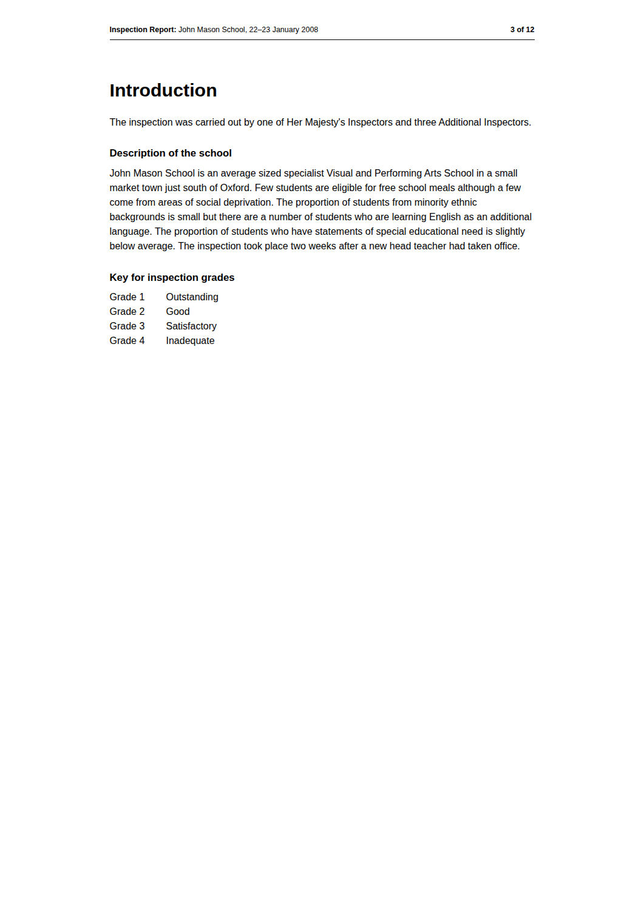Inspection Report: John Mason School, 22–23 January 2008 3 of 12
Introduction
The inspection was carried out by one of Her Majesty's Inspectors and three Additional Inspectors.
Description of the school
John Mason School is an average sized specialist Visual and Performing Arts School in a small market town just south of Oxford. Few students are eligible for free school meals although a few come from areas of social deprivation. The proportion of students from minority ethnic backgrounds is small but there are a number of students who are learning English as an additional language. The proportion of students who have statements of special educational need is slightly below average. The inspection took place two weeks after a new head teacher had taken office.
Key for inspection grades
| Grade 1 | Outstanding |
| Grade 2 | Good |
| Grade 3 | Satisfactory |
| Grade 4 | Inadequate |